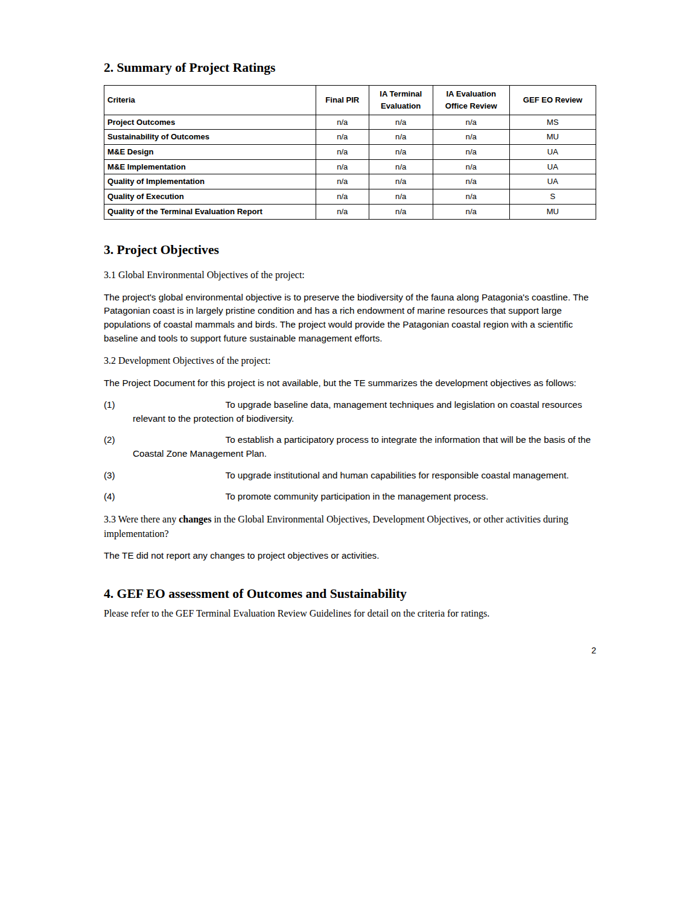2. Summary of Project Ratings
| Criteria | Final PIR | IA Terminal Evaluation | IA Evaluation Office Review | GEF EO Review |
| --- | --- | --- | --- | --- |
| Project Outcomes | n/a | n/a | n/a | MS |
| Sustainability of Outcomes | n/a | n/a | n/a | MU |
| M&E Design | n/a | n/a | n/a | UA |
| M&E Implementation | n/a | n/a | n/a | UA |
| Quality of Implementation | n/a | n/a | n/a | UA |
| Quality of Execution | n/a | n/a | n/a | S |
| Quality of the Terminal Evaluation Report | n/a | n/a | n/a | MU |
3. Project Objectives
3.1 Global Environmental Objectives of the project:
The project's global environmental objective is to preserve the biodiversity of the fauna along Patagonia's coastline. The Patagonian coast is in largely pristine condition and has a rich endowment of marine resources that support large populations of coastal mammals and birds. The project would provide the Patagonian coastal region with a scientific baseline and tools to support future sustainable management efforts.
3.2 Development Objectives of the project:
The Project Document for this project is not available, but the TE summarizes the development objectives as follows:
(1) To upgrade baseline data, management techniques and legislation on coastal resources relevant to the protection of biodiversity.
(2) To establish a participatory process to integrate the information that will be the basis of the Coastal Zone Management Plan.
(3) To upgrade institutional and human capabilities for responsible coastal management.
(4) To promote community participation in the management process.
3.3 Were there any changes in the Global Environmental Objectives, Development Objectives, or other activities during implementation?
The TE did not report any changes to project objectives or activities.
4. GEF EO assessment of Outcomes and Sustainability
Please refer to the GEF Terminal Evaluation Review Guidelines for detail on the criteria for ratings.
2